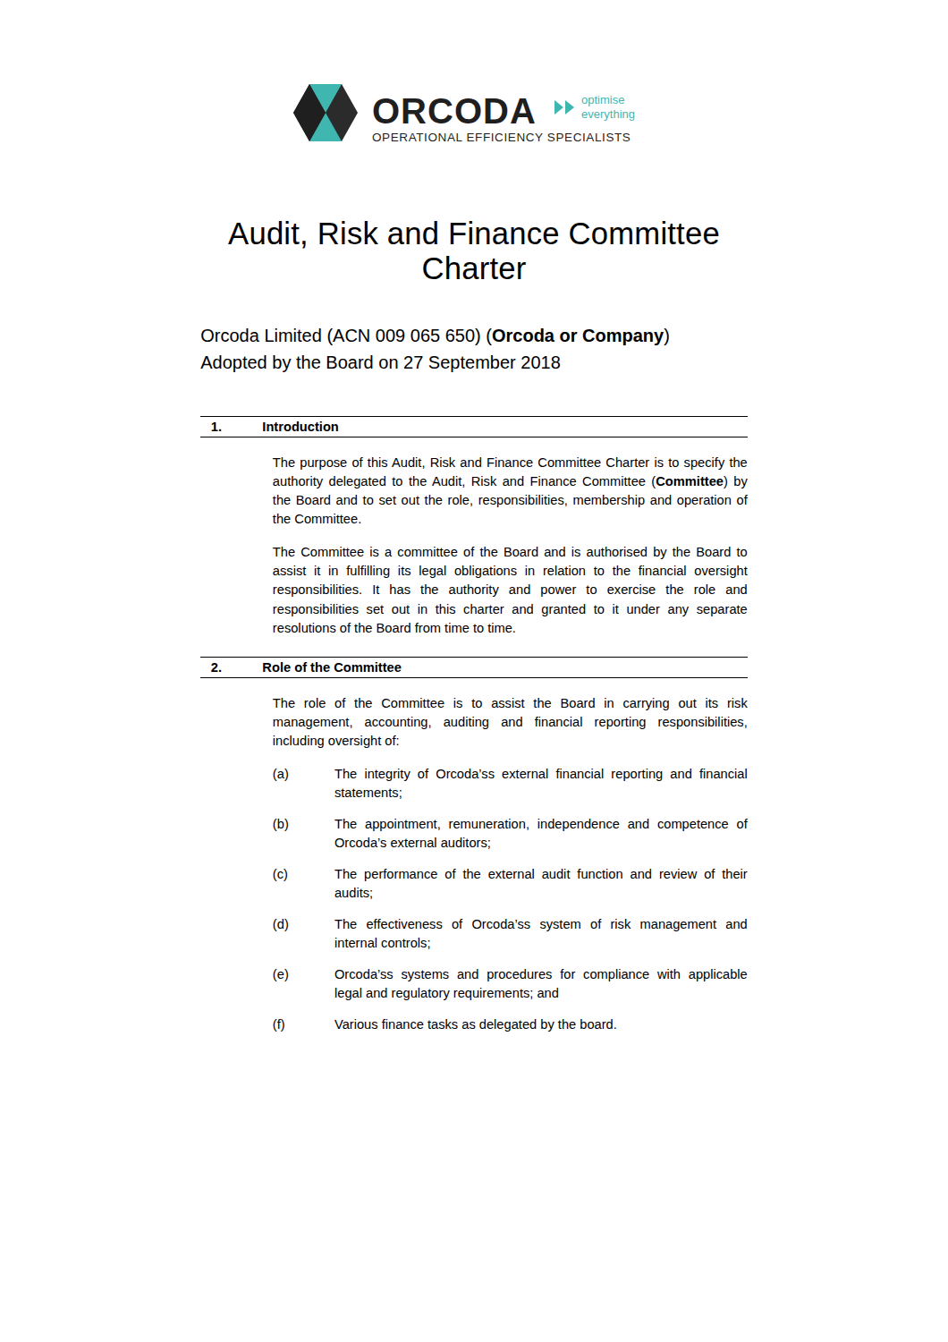ORCODA optimise everything OPERATIONAL EFFICIENCY SPECIALISTS
Audit, Risk and Finance Committee Charter
Orcoda Limited (ACN 009 065 650) (Orcoda or Company)
Adopted by the Board on 27 September 2018
1.
Introduction
The purpose of this Audit, Risk and Finance Committee Charter is to specify the authority delegated to the Audit, Risk and Finance Committee (Committee) by the Board and to set out the role, responsibilities, membership and operation of the Committee.
The Committee is a committee of the Board and is authorised by the Board to assist it in fulfilling its legal obligations in relation to the financial oversight responsibilities. It has the authority and power to exercise the role and responsibilities set out in this charter and granted to it under any separate resolutions of the Board from time to time.
2.
Role of the Committee
The role of the Committee is to assist the Board in carrying out its risk management, accounting, auditing and financial reporting responsibilities, including oversight of:
(a) The integrity of Orcoda’ss external financial reporting and financial statements;
(b) The appointment, remuneration, independence and competence of Orcoda’s external auditors;
(c) The performance of the external audit function and review of their audits;
(d) The effectiveness of Orcoda’ss system of risk management and internal controls;
(e) Orcoda’ss systems and procedures for compliance with applicable legal and regulatory requirements; and
(f) Various finance tasks as delegated by the board.